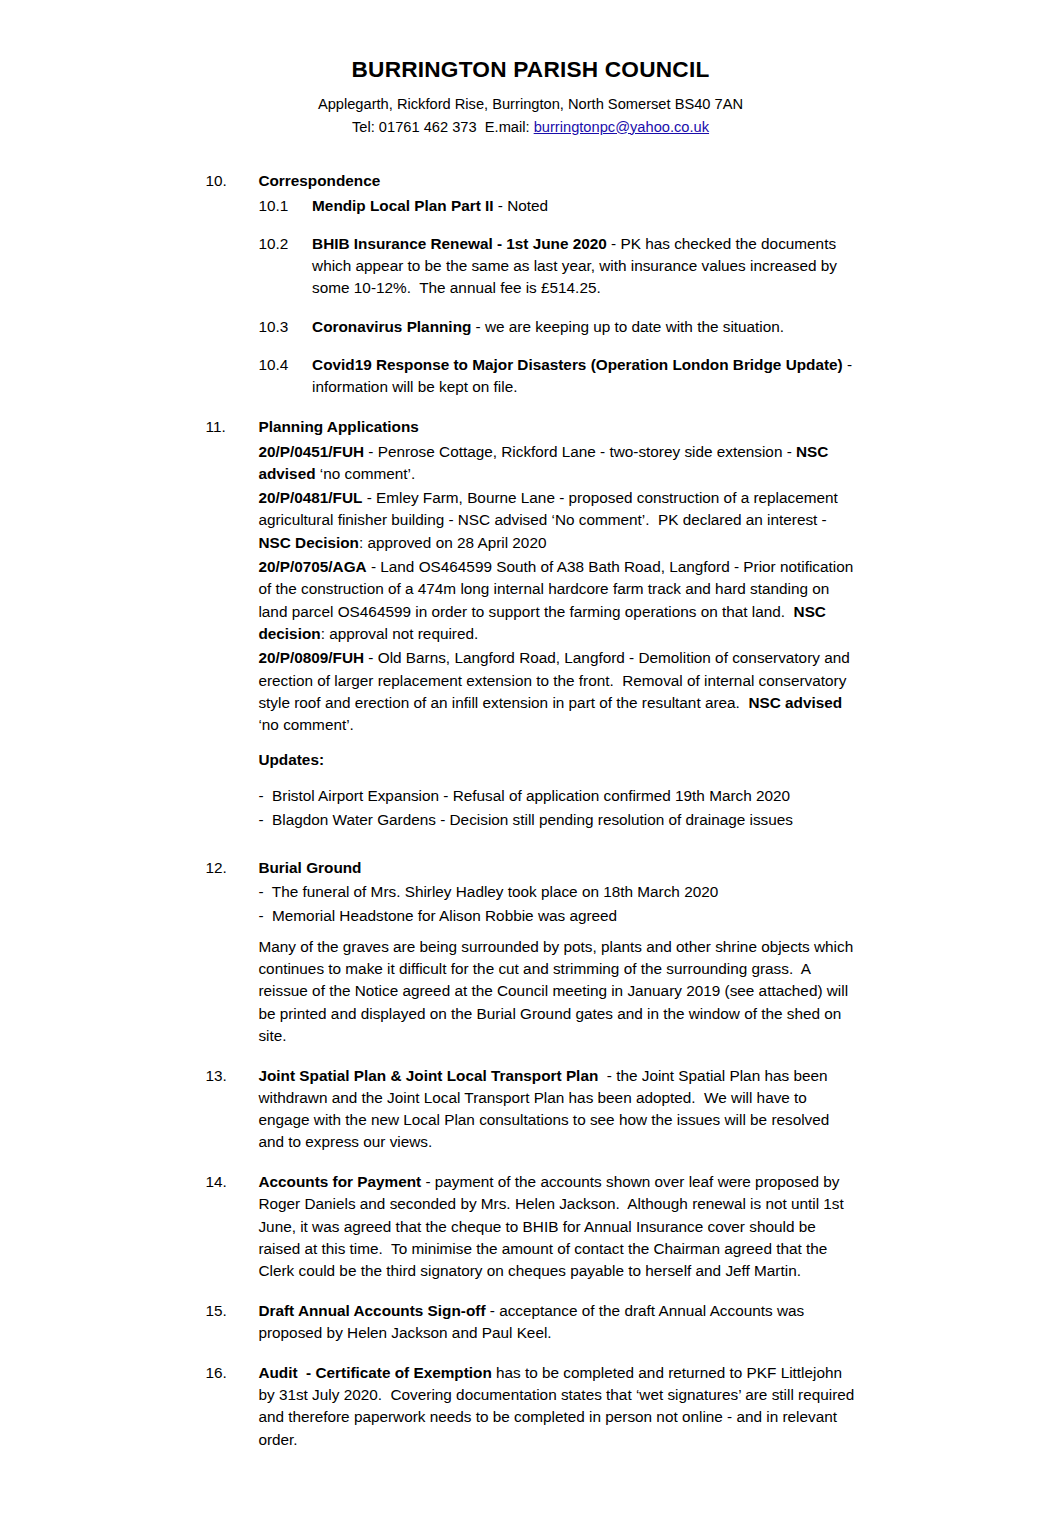BURRINGTON PARISH COUNCIL
Applegarth, Rickford Rise, Burrington, North Somerset BS40 7AN
Tel: 01761 462 373 E.mail: burringtonpc@yahoo.co.uk
10.
Correspondence
10.1 Mendip Local Plan Part II - Noted
10.2 BHIB Insurance Renewal - 1st June 2020 - PK has checked the documents which appear to be the same as last year, with insurance values increased by some 10-12%. The annual fee is £514.25.
10.3 Coronavirus Planning - we are keeping up to date with the situation.
10.4 Covid19 Response to Major Disasters (Operation London Bridge Update) - information will be kept on file.
11.
Planning Applications
20/P/0451/FUH - Penrose Cottage, Rickford Lane - two-storey side extension - NSC advised ‘no comment’.
20/P/0481/FUL - Emley Farm, Bourne Lane - proposed construction of a replacement agricultural finisher building - NSC advised ‘No comment’. PK declared an interest - NSC Decision: approved on 28 April 2020
20/P/0705/AGA - Land OS464599 South of A38 Bath Road, Langford - Prior notification of the construction of a 474m long internal hardcore farm track and hard standing on land parcel OS464599 in order to support the farming operations on that land. NSC decision: approval not required.
20/P/0809/FUH - Old Barns, Langford Road, Langford - Demolition of conservatory and erection of larger replacement extension to the front. Removal of internal conservatory style roof and erection of an infill extension in part of the resultant area. NSC advised ‘no comment’.
Updates:
- Bristol Airport Expansion - Refusal of application confirmed 19th March 2020
- Blagdon Water Gardens - Decision still pending resolution of drainage issues
12.
Burial Ground
- The funeral of Mrs. Shirley Hadley took place on 18th March 2020
- Memorial Headstone for Alison Robbie was agreed
Many of the graves are being surrounded by pots, plants and other shrine objects which continues to make it difficult for the cut and strimming of the surrounding grass. A reissue of the Notice agreed at the Council meeting in January 2019 (see attached) will be printed and displayed on the Burial Ground gates and in the window of the shed on site.
13.
Joint Spatial Plan & Joint Local Transport Plan - the Joint Spatial Plan has been withdrawn and the Joint Local Transport Plan has been adopted. We will have to engage with the new Local Plan consultations to see how the issues will be resolved and to express our views.
14.
Accounts for Payment - payment of the accounts shown over leaf were proposed by Roger Daniels and seconded by Mrs. Helen Jackson. Although renewal is not until 1st June, it was agreed that the cheque to BHIB for Annual Insurance cover should be raised at this time. To minimise the amount of contact the Chairman agreed that the Clerk could be the third signatory on cheques payable to herself and Jeff Martin.
15.
Draft Annual Accounts Sign-off - acceptance of the draft Annual Accounts was proposed by Helen Jackson and Paul Keel.
16.
Audit - Certificate of Exemption has to be completed and returned to PKF Littlejohn by 31st July 2020. Covering documentation states that ‘wet signatures’ are still required and therefore paperwork needs to be completed in person not online - and in relevant order.